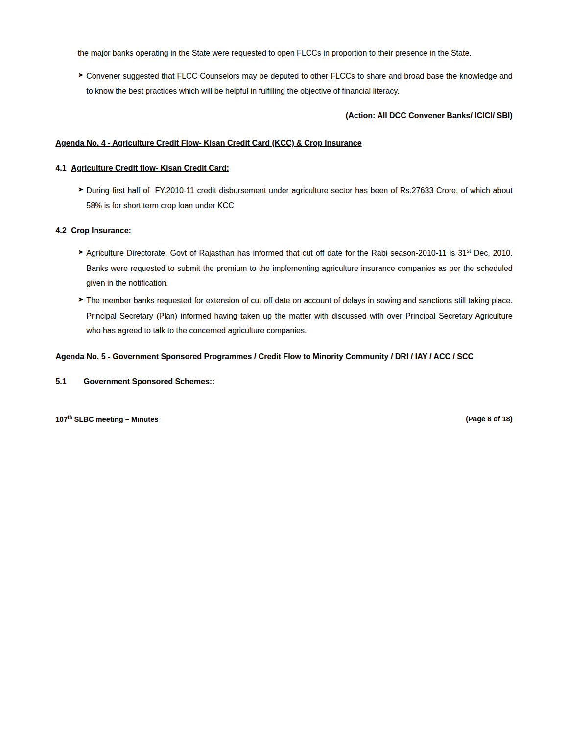the major banks operating in the State were requested to open FLCCs in proportion to their presence in the State.
Convener suggested that FLCC Counselors may be deputed to other FLCCs to share and broad base the knowledge and to know the best practices which will be helpful in fulfilling the objective of financial literacy.
(Action: All DCC Convener Banks/ ICICI/ SBI)
Agenda No. 4 - Agriculture Credit Flow- Kisan Credit Card (KCC) & Crop Insurance
4.1 Agriculture Credit flow- Kisan Credit Card:
During first half of FY.2010-11 credit disbursement under agriculture sector has been of Rs.27633 Crore, of which about 58% is for short term crop loan under KCC
4.2 Crop Insurance:
Agriculture Directorate, Govt of Rajasthan has informed that cut off date for the Rabi season-2010-11 is 31st Dec, 2010. Banks were requested to submit the premium to the implementing agriculture insurance companies as per the scheduled given in the notification.
The member banks requested for extension of cut off date on account of delays in sowing and sanctions still taking place. Principal Secretary (Plan) informed having taken up the matter with discussed with over Principal Secretary Agriculture who has agreed to talk to the concerned agriculture companies.
Agenda No. 5 - Government Sponsored Programmes / Credit Flow to Minority Community / DRI / IAY / ACC / SCC
5.1 Government Sponsored Schemes::
107th SLBC meeting – Minutes (Page 8 of 18)